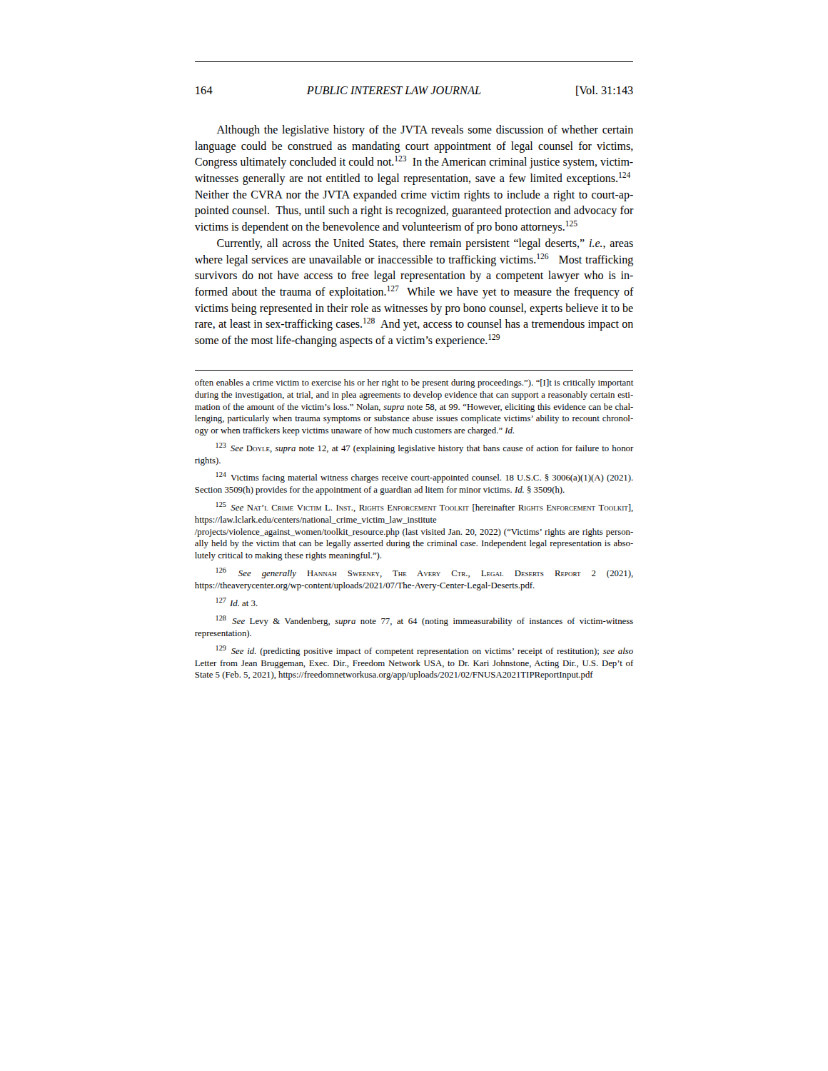164 PUBLIC INTEREST LAW JOURNAL [Vol. 31:143
Although the legislative history of the JVTA reveals some discussion of whether certain language could be construed as mandating court appointment of legal counsel for victims, Congress ultimately concluded it could not.123 In the American criminal justice system, victim-witnesses generally are not entitled to legal representation, save a few limited exceptions.124 Neither the CVRA nor the JVTA expanded crime victim rights to include a right to court-appointed counsel. Thus, until such a right is recognized, guaranteed protection and advocacy for victims is dependent on the benevolence and volunteerism of pro bono attorneys.125
Currently, all across the United States, there remain persistent “legal deserts,” i.e., areas where legal services are unavailable or inaccessible to trafficking victims.126 Most trafficking survivors do not have access to free legal representation by a competent lawyer who is informed about the trauma of exploitation.127 While we have yet to measure the frequency of victims being represented in their role as witnesses by pro bono counsel, experts believe it to be rare, at least in sex-trafficking cases.128 And yet, access to counsel has a tremendous impact on some of the most life-changing aspects of a victim’s experience.129
often enables a crime victim to exercise his or her right to be present during proceedings.”). “[I]t is critically important during the investigation, at trial, and in plea agreements to develop evidence that can support a reasonably certain estimation of the amount of the victim’s loss.” Nolan, supra note 58, at 99. “However, eliciting this evidence can be challenging, particularly when trauma symptoms or substance abuse issues complicate victims’ ability to recount chronology or when traffickers keep victims unaware of how much customers are charged.” Id.
123 See Doyle, supra note 12, at 47 (explaining legislative history that bans cause of action for failure to honor rights).
124 Victims facing material witness charges receive court-appointed counsel. 18 U.S.C. § 3006(a)(1)(A) (2021). Section 3509(h) provides for the appointment of a guardian ad litem for minor victims. Id. § 3509(h).
125 See Nat’l Crime Victim L. Inst., Rights Enforcement Toolkit [hereinafter Rights Enforcement Toolkit], https://law.lclark.edu/centers/national_crime_victim_law_institute /projects/violence_against_women/toolkit_resource.php (last visited Jan. 20, 2022) (“Victims’ rights are rights personally held by the victim that can be legally asserted during the criminal case. Independent legal representation is absolutely critical to making these rights meaningful.”).
126 See generally Hannah Sweeney, The Avery Ctr., Legal Deserts Report 2 (2021), https://theaverycenter.org/wp-content/uploads/2021/07/The-Avery-Center-Legal-Deserts.pdf.
127 Id. at 3.
128 See Levy & Vandenberg, supra note 77, at 64 (noting immeasurability of instances of victim-witness representation).
129 See id. (predicting positive impact of competent representation on victims’ receipt of restitution); see also Letter from Jean Bruggeman, Exec. Dir., Freedom Network USA, to Dr. Kari Johnstone, Acting Dir., U.S. Dep’t of State 5 (Feb. 5, 2021), https://freedomnetworkusa.org/app/uploads/2021/02/FNUSA2021TIPReportInput.pdf